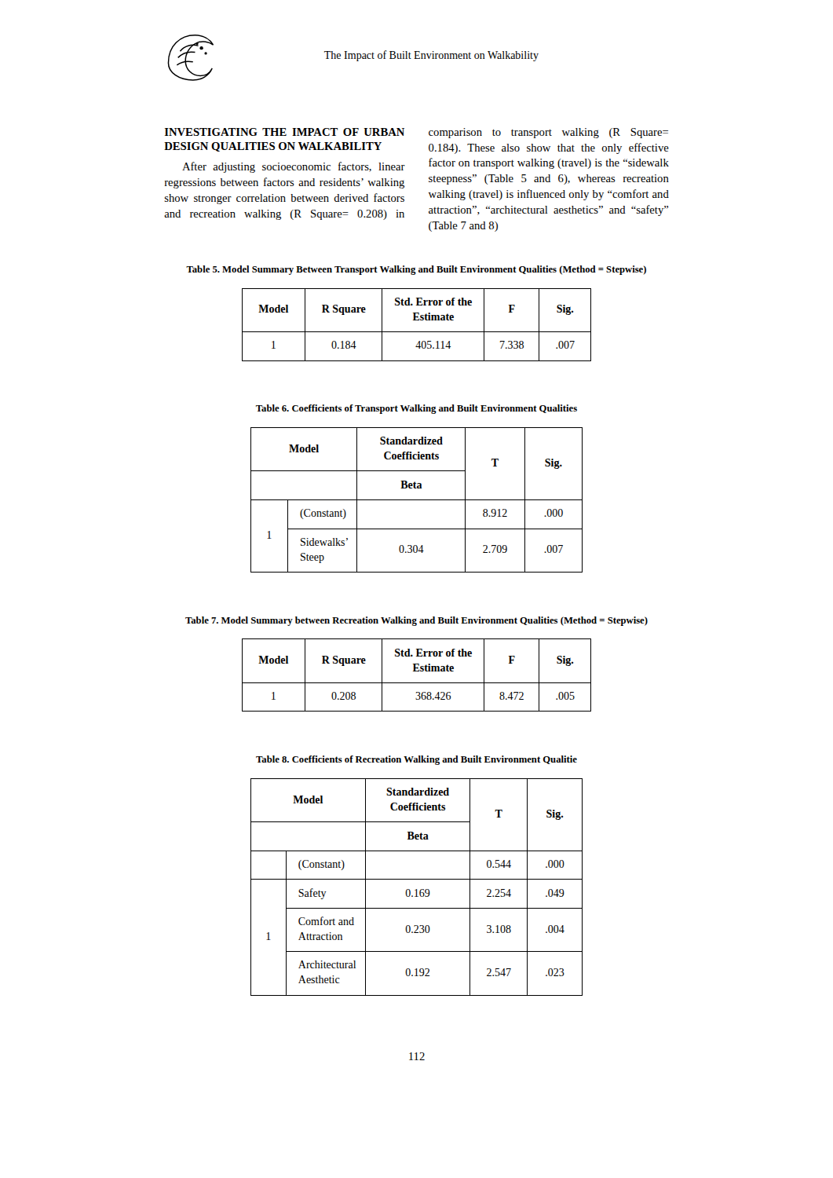The Impact of Built Environment on Walkability
Investigating the Impact of Urban Design Qualities on Walkability
After adjusting socioeconomic factors, linear regressions between factors and residents’ walking show stronger correlation between derived factors and recreation walking (R Square= 0.208) in comparison to transport walking (R Square= 0.184). These also show that the only effective factor on transport walking (travel) is the “sidewalk steepness” (Table 5 and 6), whereas recreation walking (travel) is influenced only by “comfort and attraction”, “architectural aesthetics” and “safety” (Table 7 and 8)
Table 5. Model Summary Between Transport Walking and Built Environment Qualities (Method = Stepwise)
| Model | R Square | Std. Error of the Estimate | F | Sig. |
| --- | --- | --- | --- | --- |
| 1 | 0.184 | 405.114 | 7.338 | .007 |
Table 6. Coefficients of Transport Walking and Built Environment Qualities
| Model | Standardized Coefficients | T | Sig. |
| --- | --- | --- | --- |
| | Beta |
| 1 | (Constant) | | 8.912 | .000 |
| Sidewalks’ Steep | 0.304 | 2.709 | .007 |
Table 7. Model Summary between Recreation Walking and Built Environment Qualities (Method = Stepwise)
| Model | R Square | Std. Error of the Estimate | F | Sig. |
| --- | --- | --- | --- | --- |
| 1 | 0.208 | 368.426 | 8.472 | .005 |
Table 8. Coefficients of Recreation Walking and Built Environment Qualitie
| Model | Standardized Coefficients | T | Sig. |
| --- | --- | --- | --- |
| | Beta |
| | (Constant) | | 0.544 | .000 |
| 1 | Safety | 0.169 | 2.254 | .049 |
| Comfort and Attraction | 0.230 | 3.108 | .004 |
| Architectural Aesthetic | 0.192 | 2.547 | .023 |
112